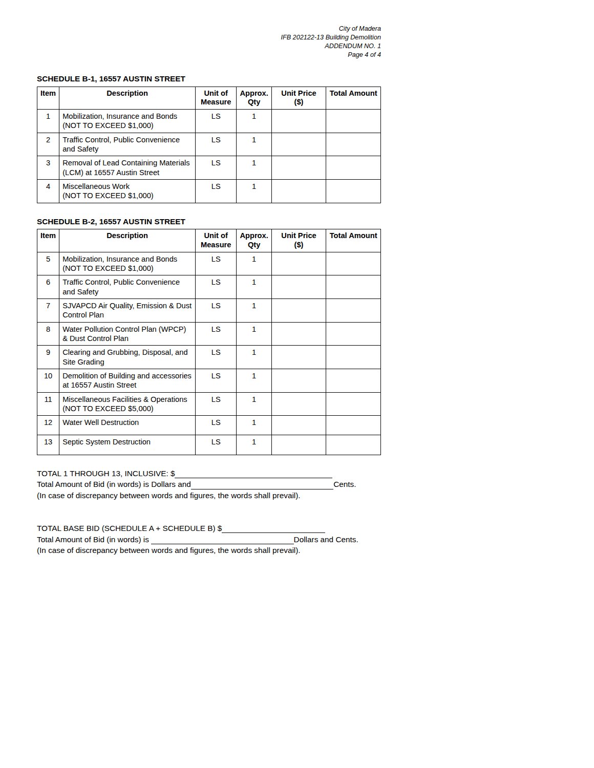City of Madera
IFB 202122-13 Building Demolition
ADDENDUM NO. 1
Page 4 of 4
SCHEDULE B-1, 16557 AUSTIN STREET
| Item | Description | Unit of Measure | Approx. Qty | Unit Price ($) | Total Amount |
| --- | --- | --- | --- | --- | --- |
| 1 | Mobilization, Insurance and Bonds (NOT TO EXCEED $1,000) | LS | 1 | | |
| 2 | Traffic Control, Public Convenience and Safety | LS | 1 | | |
| 3 | Removal of Lead Containing Materials (LCM) at 16557 Austin Street | LS | 1 | | |
| 4 | Miscellaneous Work (NOT TO EXCEED $1,000) | LS | 1 | | |
SCHEDULE B-2, 16557 AUSTIN STREET
| Item | Description | Unit of Measure | Approx. Qty | Unit Price ($) | Total Amount |
| --- | --- | --- | --- | --- | --- |
| 5 | Mobilization, Insurance and Bonds (NOT TO EXCEED $1,000) | LS | 1 | | |
| 6 | Traffic Control, Public Convenience and Safety | LS | 1 | | |
| 7 | SJVAPCD Air Quality, Emission & Dust Control Plan | LS | 1 | | |
| 8 | Water Pollution Control Plan (WPCP) & Dust Control Plan | LS | 1 | | |
| 9 | Clearing and Grubbing, Disposal, and Site Grading | LS | 1 | | |
| 10 | Demolition of Building and accessories at 16557 Austin Street | LS | 1 | | |
| 11 | Miscellaneous Facilities & Operations (NOT TO EXCEED $5,000) | LS | 1 | | |
| 12 | Water Well Destruction | LS | 1 | | |
| 13 | Septic System Destruction | LS | 1 | | |
TOTAL 1 THROUGH 13, INCLUSIVE: $
Total Amount of Bid (in words) is Dollars and Cents.
(In case of discrepancy between words and figures, the words shall prevail).
TOTAL BASE BID (SCHEDULE A + SCHEDULE B) $
Total Amount of Bid (in words) is Dollars and Cents.
(In case of discrepancy between words and figures, the words shall prevail).